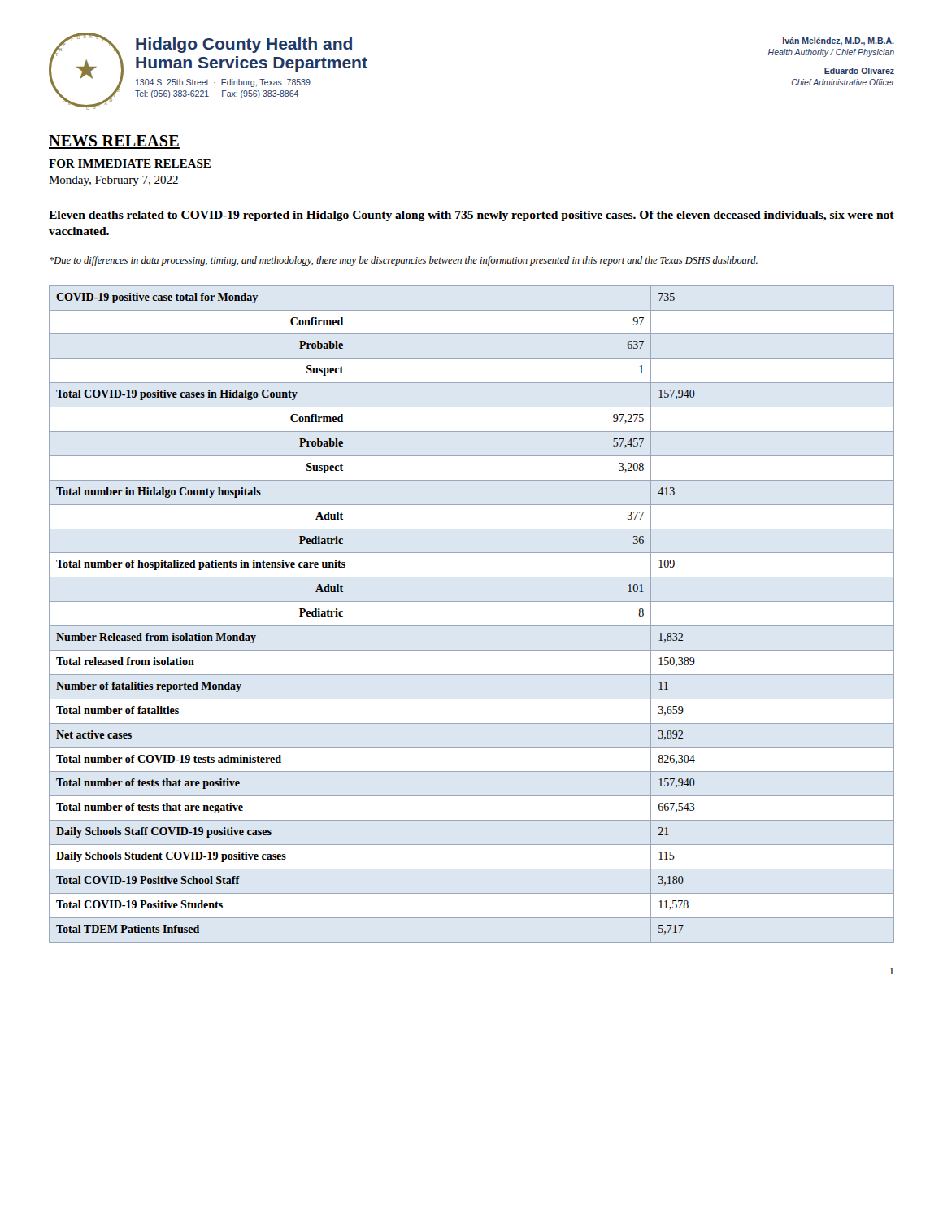T H E C O U N T Y O F H I D A L G O T E X A S
★
Hidalgo County Health and
Human Services Department
1304 S. 25th Street · Edinburg, Texas 78539
Tel: (956) 383-6221 · Fax: (956) 383-8864
Iván Meléndez, M.D., M.B.A.
Health Authority / Chief Physician
Eduardo Olivarez
Chief Administrative Officer
NEWS RELEASE
FOR IMMEDIATE RELEASE
Monday, February 7, 2022
Eleven deaths related to COVID-19 reported in Hidalgo County along with 735 newly reported positive cases. Of the eleven deceased individuals, six were not vaccinated.
*Due to differences in data processing, timing, and methodology, there may be discrepancies between the information presented in this report and the Texas DSHS dashboard.
| COVID-19 positive case total for Monday | 735 |
| Confirmed | 97 | |
| Probable | 637 | |
| Suspect | 1 | |
| Total COVID-19 positive cases in Hidalgo County | 157,940 |
| Confirmed | 97,275 | |
| Probable | 57,457 | |
| Suspect | 3,208 | |
| Total number in Hidalgo County hospitals | 413 |
| Adult | 377 | |
| Pediatric | 36 | |
| Total number of hospitalized patients in intensive care units | 109 |
| Adult | 101 | |
| Pediatric | 8 | |
| Number Released from isolation Monday | 1,832 |
| Total released from isolation | 150,389 |
| Number of fatalities reported Monday | 11 |
| Total number of fatalities | 3,659 |
| Net active cases | 3,892 |
| Total number of COVID-19 tests administered | 826,304 |
| Total number of tests that are positive | 157,940 |
| Total number of tests that are negative | 667,543 |
| Daily Schools Staff COVID-19 positive cases | 21 |
| Daily Schools Student COVID-19 positive cases | 115 |
| Total COVID-19 Positive School Staff | 3,180 |
| Total COVID-19 Positive Students | 11,578 |
| Total TDEM Patients Infused | 5,717 |
1